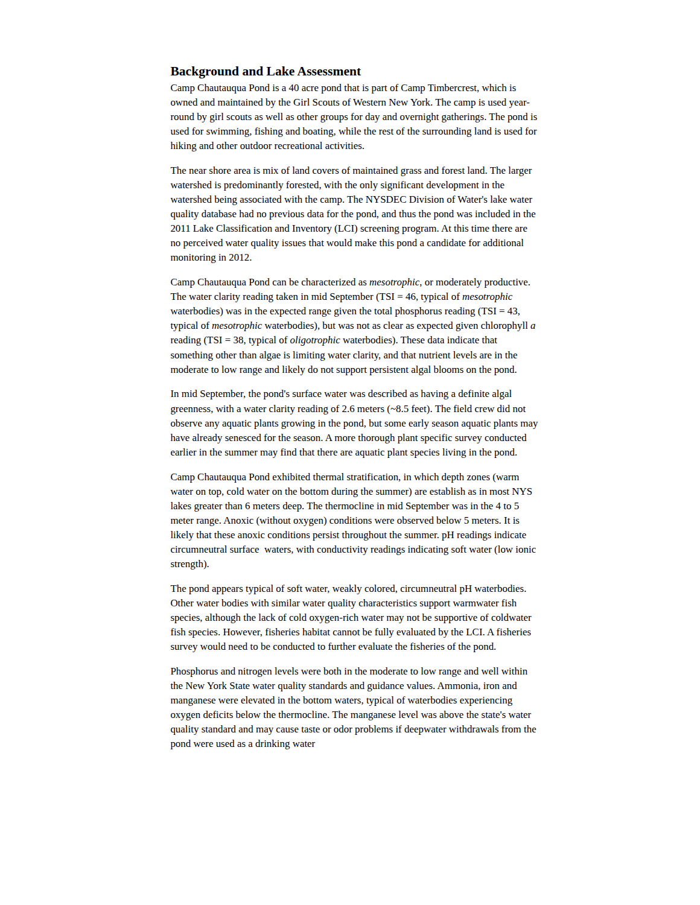Background and Lake Assessment
Camp Chautauqua Pond is a 40 acre pond that is part of Camp Timbercrest, which is owned and maintained by the Girl Scouts of Western New York. The camp is used year-round by girl scouts as well as other groups for day and overnight gatherings. The pond is used for swimming, fishing and boating, while the rest of the surrounding land is used for hiking and other outdoor recreational activities.
The near shore area is mix of land covers of maintained grass and forest land. The larger watershed is predominantly forested, with the only significant development in the watershed being associated with the camp. The NYSDEC Division of Water's lake water quality database had no previous data for the pond, and thus the pond was included in the 2011 Lake Classification and Inventory (LCI) screening program. At this time there are no perceived water quality issues that would make this pond a candidate for additional monitoring in 2012.
Camp Chautauqua Pond can be characterized as mesotrophic, or moderately productive. The water clarity reading taken in mid September (TSI = 46, typical of mesotrophic waterbodies) was in the expected range given the total phosphorus reading (TSI = 43, typical of mesotrophic waterbodies), but was not as clear as expected given chlorophyll a reading (TSI = 38, typical of oligotrophic waterbodies). These data indicate that something other than algae is limiting water clarity, and that nutrient levels are in the moderate to low range and likely do not support persistent algal blooms on the pond.
In mid September, the pond's surface water was described as having a definite algal greenness, with a water clarity reading of 2.6 meters (~8.5 feet). The field crew did not observe any aquatic plants growing in the pond, but some early season aquatic plants may have already senesced for the season. A more thorough plant specific survey conducted earlier in the summer may find that there are aquatic plant species living in the pond.
Camp Chautauqua Pond exhibited thermal stratification, in which depth zones (warm water on top, cold water on the bottom during the summer) are establish as in most NYS lakes greater than 6 meters deep. The thermocline in mid September was in the 4 to 5 meter range. Anoxic (without oxygen) conditions were observed below 5 meters. It is likely that these anoxic conditions persist throughout the summer. pH readings indicate circumneutral surface waters, with conductivity readings indicating soft water (low ionic strength).
The pond appears typical of soft water, weakly colored, circumneutral pH waterbodies. Other water bodies with similar water quality characteristics support warmwater fish species, although the lack of cold oxygen-rich water may not be supportive of coldwater fish species. However, fisheries habitat cannot be fully evaluated by the LCI. A fisheries survey would need to be conducted to further evaluate the fisheries of the pond.
Phosphorus and nitrogen levels were both in the moderate to low range and well within the New York State water quality standards and guidance values. Ammonia, iron and manganese were elevated in the bottom waters, typical of waterbodies experiencing oxygen deficits below the thermocline. The manganese level was above the state's water quality standard and may cause taste or odor problems if deepwater withdrawals from the pond were used as a drinking water